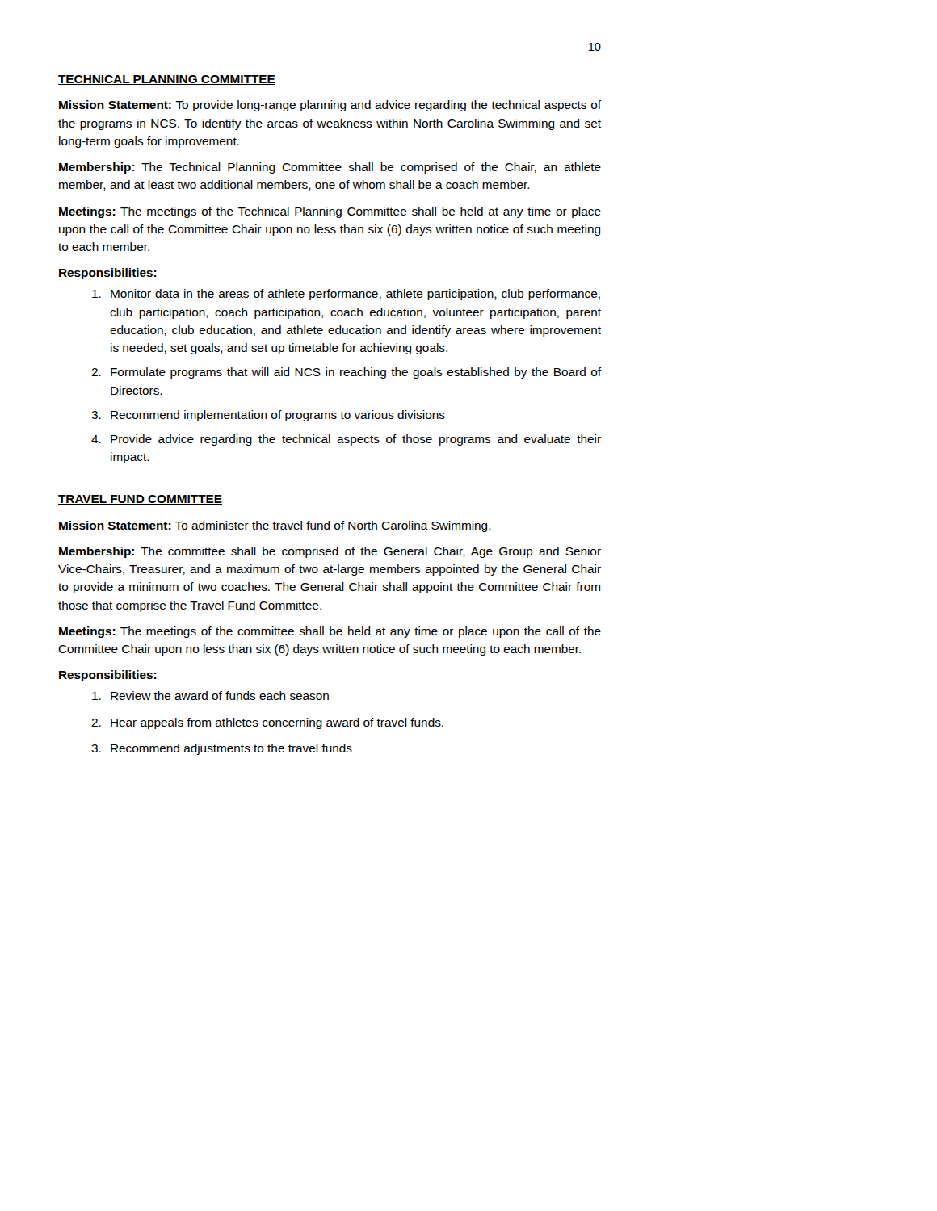10
TECHNICAL PLANNING COMMITTEE
Mission Statement: To provide long-range planning and advice regarding the technical aspects of the programs in NCS. To identify the areas of weakness within North Carolina Swimming and set long-term goals for improvement.
Membership: The Technical Planning Committee shall be comprised of the Chair, an athlete member, and at least two additional members, one of whom shall be a coach member.
Meetings: The meetings of the Technical Planning Committee shall be held at any time or place upon the call of the Committee Chair upon no less than six (6) days written notice of such meeting to each member.
Responsibilities:
Monitor data in the areas of athlete performance, athlete participation, club performance, club participation, coach participation, coach education, volunteer participation, parent education, club education, and athlete education and identify areas where improvement is needed, set goals, and set up timetable for achieving goals.
Formulate programs that will aid NCS in reaching the goals established by the Board of Directors.
Recommend implementation of programs to various divisions
Provide advice regarding the technical aspects of those programs and evaluate their impact.
TRAVEL FUND COMMITTEE
Mission Statement: To administer the travel fund of North Carolina Swimming,
Membership: The committee shall be comprised of the General Chair, Age Group and Senior Vice-Chairs, Treasurer, and a maximum of two at-large members appointed by the General Chair to provide a minimum of two coaches. The General Chair shall appoint the Committee Chair from those that comprise the Travel Fund Committee.
Meetings: The meetings of the committee shall be held at any time or place upon the call of the Committee Chair upon no less than six (6) days written notice of such meeting to each member.
Responsibilities:
Review the award of funds each season
Hear appeals from athletes concerning award of travel funds.
Recommend adjustments to the travel funds